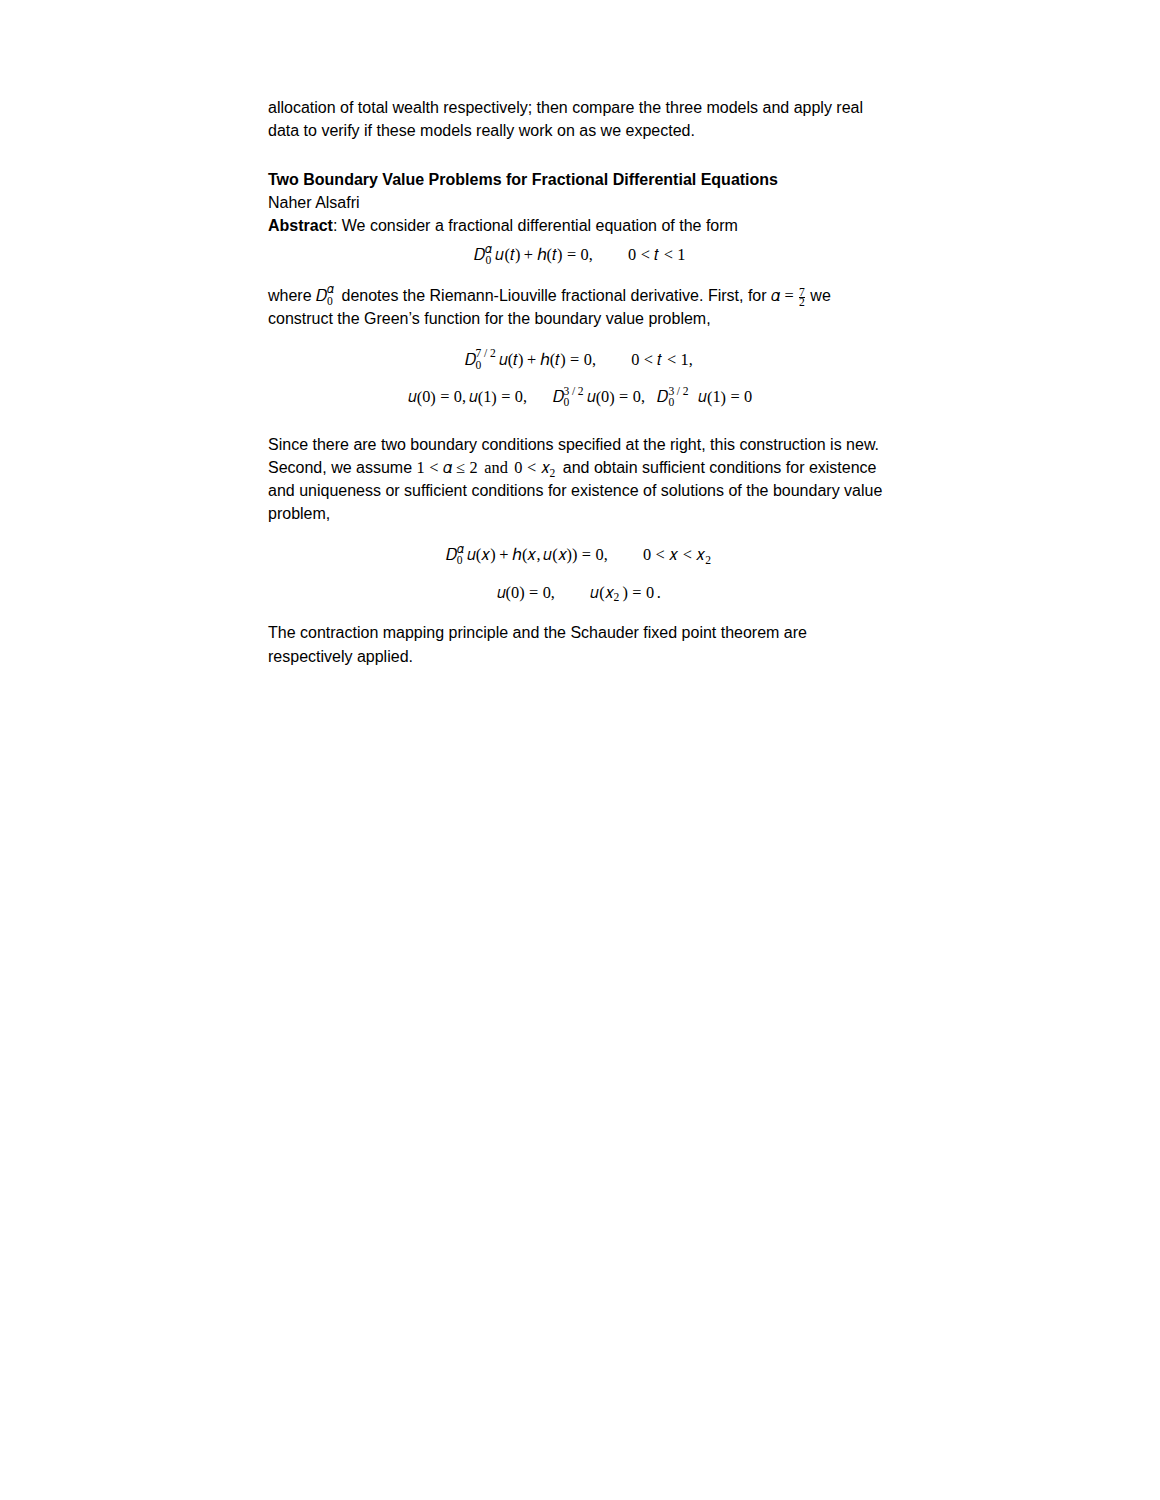allocation of total wealth respectively; then compare the three models and apply real data to verify if these models really work on as we expected.
Two Boundary Value Problems for Fractional Differential Equations
Naher Alsafri
Abstract: We consider a fractional differential equation of the form
D0α ⁡ u(t) + h(t) = 0 , 0<t<1
where D0α denotes the Riemann-Liouville fractional derivative. First, for α=72 we construct the Green’s function for the boundary value problem,
D07/2 ⁡ u(t) + h(t) = 0 , 0<t<1 ,
u(0)=0 , u(1)=0 , D03/2 u(0)=0 , D03/2 u(1)=0
Since there are two boundary conditions specified at the right, this construction is new. Second, we assume 1<α≤2and0<x2 and obtain sufficient conditions for existence and uniqueness or sufficient conditions for existence of solutions of the boundary value problem,
D0α ⁡ u(x) + h(x,u(x)) = 0 , 0<x<x2
u(0)=0 , u(x2)=0 .
The contraction mapping principle and the Schauder fixed point theorem are respectively applied.